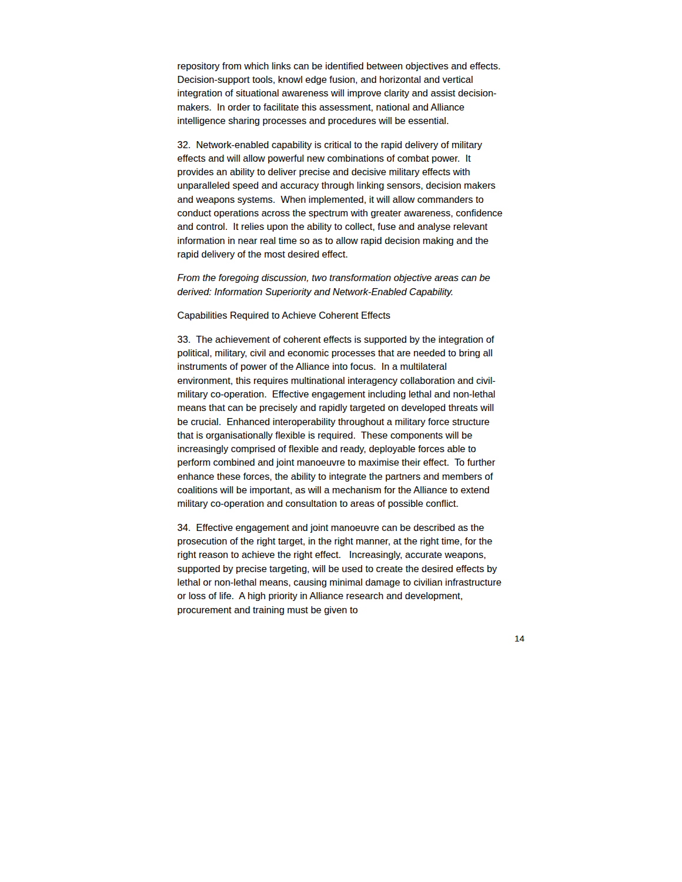repository from which links can be identified between objectives and effects. Decision-support tools, knowl edge fusion, and horizontal and vertical integration of situational awareness will improve clarity and assist decision-makers. In order to facilitate this assessment, national and Alliance intelligence sharing processes and procedures will be essential.
32. Network-enabled capability is critical to the rapid delivery of military effects and will allow powerful new combinations of combat power. It provides an ability to deliver precise and decisive military effects with unparalleled speed and accuracy through linking sensors, decision makers and weapons systems. When implemented, it will allow commanders to conduct operations across the spectrum with greater awareness, confidence and control. It relies upon the ability to collect, fuse and analyse relevant information in near real time so as to allow rapid decision making and the rapid delivery of the most desired effect.
From the foregoing discussion, two transformation objective areas can be derived: Information Superiority and Network-Enabled Capability.
Capabilities Required to Achieve Coherent Effects
33. The achievement of coherent effects is supported by the integration of political, military, civil and economic processes that are needed to bring all instruments of power of the Alliance into focus. In a multilateral environment, this requires multinational interagency collaboration and civil-military co-operation. Effective engagement including lethal and non-lethal means that can be precisely and rapidly targeted on developed threats will be crucial. Enhanced interoperability throughout a military force structure that is organisationally flexible is required. These components will be increasingly comprised of flexible and ready, deployable forces able to perform combined and joint manoeuvre to maximise their effect. To further enhance these forces, the ability to integrate the partners and members of coalitions will be important, as will a mechanism for the Alliance to extend military co-operation and consultation to areas of possible conflict.
34. Effective engagement and joint manoeuvre can be described as the prosecution of the right target, in the right manner, at the right time, for the right reason to achieve the right effect. Increasingly, accurate weapons, supported by precise targeting, will be used to create the desired effects by lethal or non-lethal means, causing minimal damage to civilian infrastructure or loss of life. A high priority in Alliance research and development, procurement and training must be given to
14